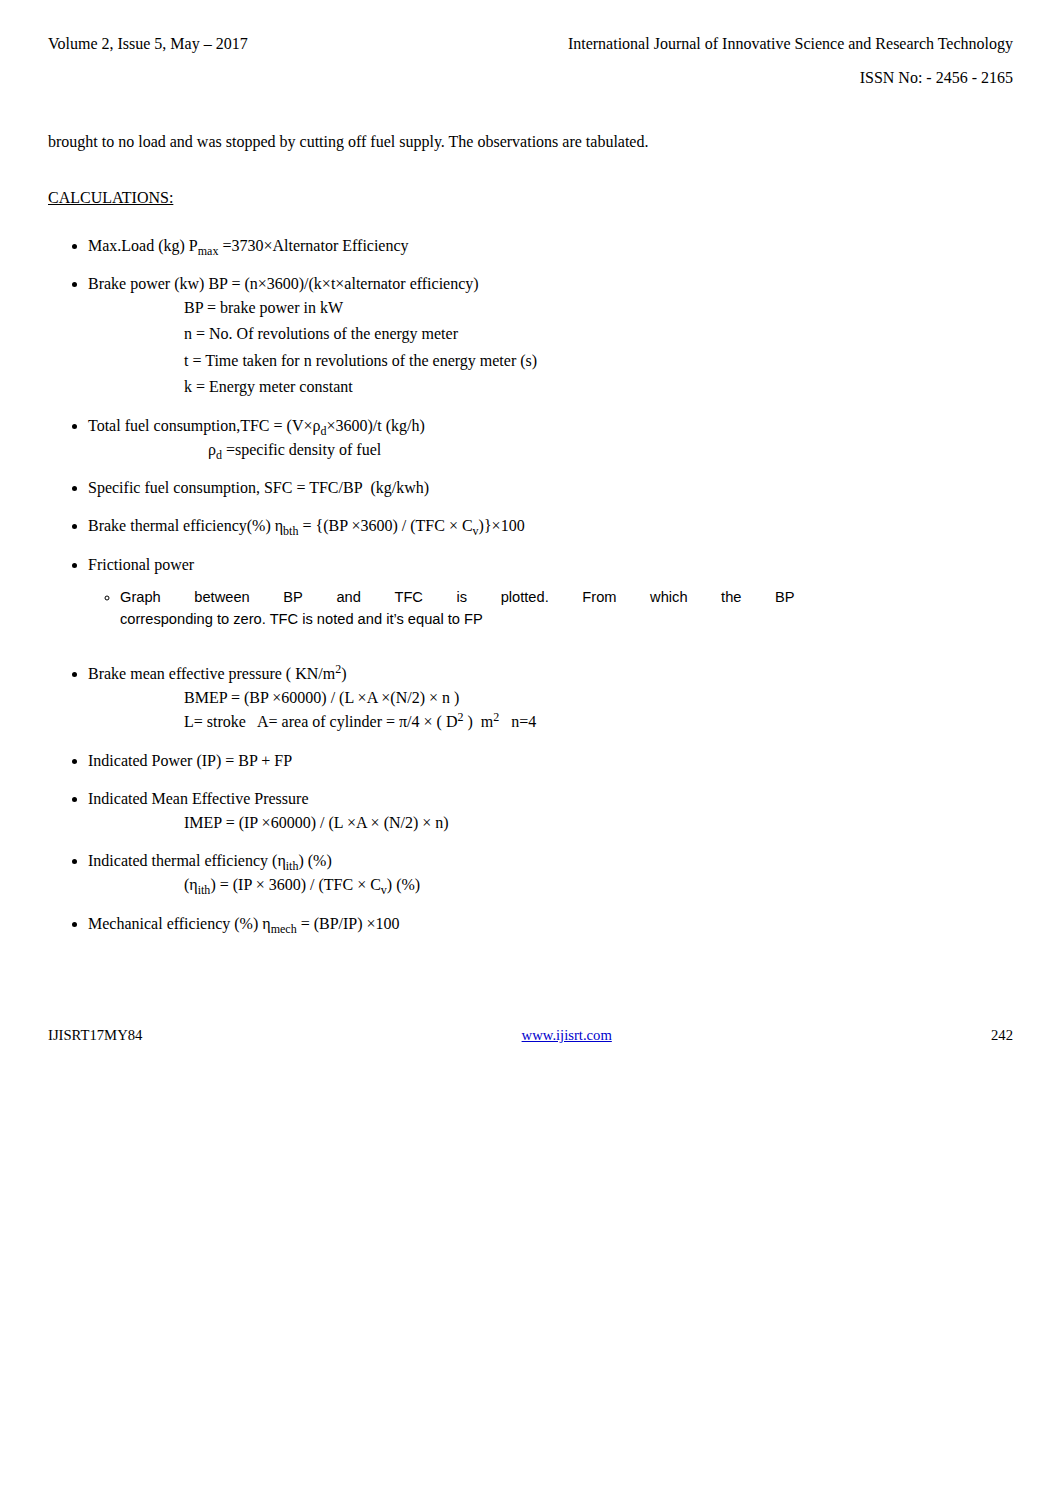Volume 2, Issue 5, May – 2017
International Journal of Innovative Science and Research Technology
ISSN No: - 2456 - 2165
brought to no load and was stopped by cutting off fuel supply. The observations are tabulated.
CALCULATIONS:
Max.Load (kg) Pmax =3730×Alternator Efficiency
Brake power (kw) BP = (n×3600)/(k×t×alternator efficiency)
BP = brake power in kW
n = No. Of revolutions of the energy meter
t = Time taken for n revolutions of the energy meter (s)
k = Energy meter constant
Total fuel consumption,TFC = (V×ρd×3600)/t (kg/h)
ρd =specific density of fuel
Specific fuel consumption, SFC = TFC/BP (kg/kwh)
Brake thermal efficiency(%) ηbth = {(BP ×3600) / (TFC × Cv)}×100
Frictional power
Graph between BP and TFC is plotted. From which the BP
corresponding to zero. TFC is noted and it’s equal to FP
Brake mean effective pressure ( KN/m2)
BMEP = (BP ×60000) / (L ×A ×(N/2) × n )
L= stroke A= area of cylinder = π/4 × ( D2 ) m2 n=4
Indicated Power (IP) = BP + FP
Indicated Mean Effective Pressure
IMEP = (IP ×60000) / (L ×A × (N/2) × n)
Indicated thermal efficiency (ηith) (%)
(ηith) = (IP × 3600) / (TFC × Cv) (%)
Mechanical efficiency (%) ηmech = (BP/IP) ×100
IJISRT17MY84 www.ijisrt.com 242